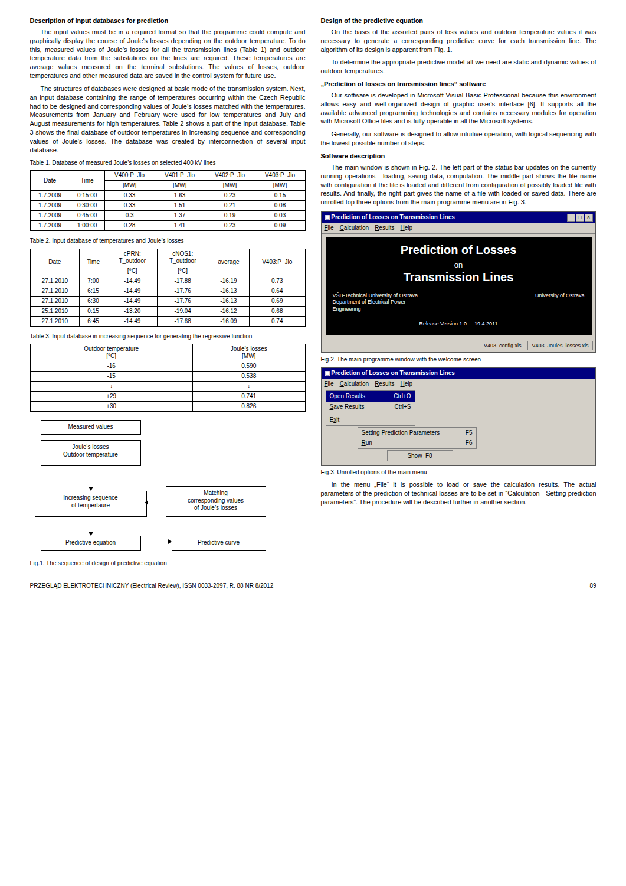Description of input databases for prediction
The input values must be in a required format so that the programme could compute and graphically display the course of Joule’s losses depending on the outdoor temperature. To do this, measured values of Joule’s losses for all the transmission lines (Table 1) and outdoor temperature data from the substations on the lines are required. These temperatures are average values measured on the terminal substations. The values of losses, outdoor temperatures and other measured data are saved in the control system for future use.
The structures of databases were designed at basic mode of the transmission system. Next, an input database containing the range of temperatures occurring within the Czech Republic had to be designed and corresponding values of Joule’s losses matched with the temperatures. Measurements from January and February were used for low temperatures and July and August measurements for high temperatures. Table 2 shows a part of the input database. Table 3 shows the final database of outdoor temperatures in increasing sequence and corresponding values of Joule’s losses. The database was created by interconnection of several input database.
Table 1. Database of measured Joule’s losses on selected 400 kV lines
| Date | Time | V400:P_Jlo | V401:P_Jlo | V402:P_Jlo | V403:P_Jlo |
| --- | --- | --- | --- | --- | --- |
| [MW] | [MW] | [MW] | [MW] |
| 1.7.2009 | 0:15:00 | 0.33 | 1.63 | 0.23 | 0.15 |
| 1.7.2009 | 0:30:00 | 0.33 | 1.51 | 0.21 | 0.08 |
| 1.7.2009 | 0:45:00 | 0.3 | 1.37 | 0.19 | 0.03 |
| 1.7.2009 | 1:00:00 | 0.28 | 1.41 | 0.23 | 0.09 |
Table 2. Input database of temperatures and Joule’s losses
| Date | Time | cPRN: T_outdoor | cNOS1: T_outdoor | average | V403:P_Jlo |
| --- | --- | --- | --- | --- | --- |
| [°C] | [°C] |
| 27.1.2010 | 7:00 | -14.49 | -17.88 | -16.19 | 0.73 |
| 27.1.2010 | 6:15 | -14.49 | -17.76 | -16.13 | 0.64 |
| 27.1.2010 | 6:30 | -14.49 | -17.76 | -16.13 | 0.69 |
| 25.1.2010 | 0:15 | -13.20 | -19.04 | -16.12 | 0.68 |
| 27.1.2010 | 6:45 | -14.49 | -17.68 | -16.09 | 0.74 |
Table 3. Input database in increasing sequence for generating the regressive function
| Outdoor temperature [°C] | Joule’s losses [MW] |
| --- | --- |
| -16 | 0.590 |
| -15 | 0.538 |
| ↓ | ↓ |
| +29 | 0.741 |
| +30 | 0.826 |
Measured values
Joule‘s losses
Outdoor temperature
Increasing sequence
of tempertaure
Matching
corresponding values
of Joule’s losses
Predictive equation
Predictive curve
Fig.1. The sequence of design of predictive equation
Design of the predictive equation
On the basis of the assorted pairs of loss values and outdoor temperature values it was necessary to generate a corresponding predictive curve for each transmission line. The algorithm of its design is apparent from Fig. 1.
To determine the appropriate predictive model all we need are static and dynamic values of outdoor temperatures.
„Prediction of losses on transmission lines“ software
Our software is developed in Microsoft Visual Basic Professional because this environment allows easy and well-organized design of graphic user's interface [6]. It supports all the available advanced programming technologies and contains necessary modules for operation with Microsoft Office files and is fully operable in all the Microsoft systems.
Generally, our software is designed to allow intuitive operation, with logical sequencing with the lowest possible number of steps.
Software description
The main window is shown in Fig. 2. The left part of the status bar updates on the currently running operations - loading, saving data, computation. The middle part shows the file name with configuration if the file is loaded and different from configuration of possibly loaded file with results. And finally, the right part gives the name of a file with loaded or saved data. There are unrolled top three options from the main programme menu are in Fig. 3.
▣ Prediction of Losses on Transmission Lines _□×
File Calculation Results Help
Prediction of Losses
on
Transmission Lines
VŠB-Technical University of Ostrava
Department of Electrical Power
Engineering
University of Ostrava
Release Version 1.0 - 19.4.2011
V403_config.xls
V403_Joules_losses.xls
Fig.2. The main programme window with the welcome screen
▣ Prediction of Losses on Transmission Lines
File Calculation Results Help
Open Results Ctrl+O
Save Results Ctrl+S
Exit
Setting Prediction Parameters F5
Run F6
Show F8
Fig.3. Unrolled options of the main menu
In the menu „File“ it is possible to load or save the calculation results. The actual parameters of the prediction of technical losses are to be set in “Calculation - Setting prediction parameters”. The procedure will be described further in another section.
PRZEGLĄD ELEKTROTECHNICZNY (Electrical Review), ISSN 0033-2097, R. 88 NR 8/2012
89